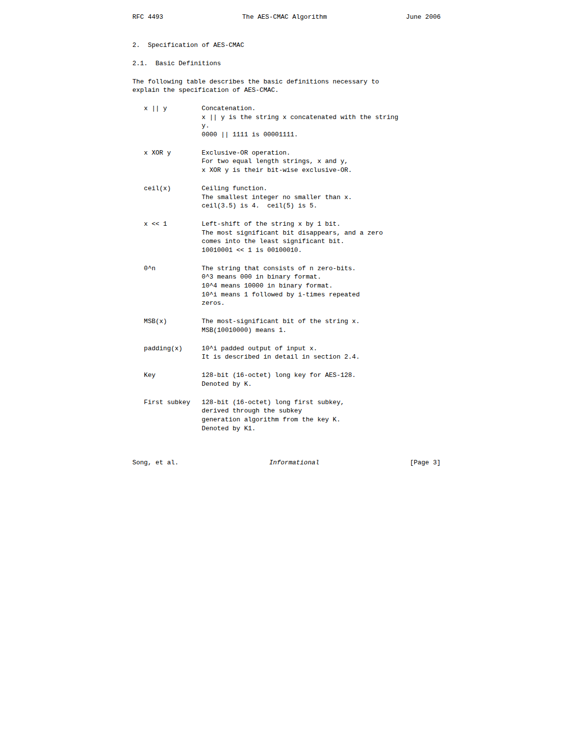RFC 4493 The AES-CMAC Algorithm June 2006
2. Specification of AES-CMAC
2.1. Basic Definitions
The following table describes the basic definitions necessary to
explain the specification of AES-CMAC.
x || y
Concatenation.
x || y is the string x concatenated with the string
y.
0000 || 1111 is 00001111.
x XOR y
Exclusive-OR operation.
For two equal length strings, x and y,
x XOR y is their bit-wise exclusive-OR.
ceil(x)
Ceiling function.
The smallest integer no smaller than x.
ceil(3.5) is 4.  ceil(5) is 5.
x << 1
Left-shift of the string x by 1 bit.
The most significant bit disappears, and a zero
comes into the least significant bit.
10010001 << 1 is 00100010.
0^n
The string that consists of n zero-bits.
0^3 means 000 in binary format.
10^4 means 10000 in binary format.
10^i means 1 followed by i-times repeated
zeros.
MSB(x)
The most-significant bit of the string x.
MSB(10010000) means 1.
padding(x)
10^i padded output of input x.
It is described in detail in section 2.4.
Key
128-bit (16-octet) long key for AES-128.
Denoted by K.
First subkey
128-bit (16-octet) long first subkey,
derived through the subkey
generation algorithm from the key K.
Denoted by K1.
Song, et al. Informational [Page 3]